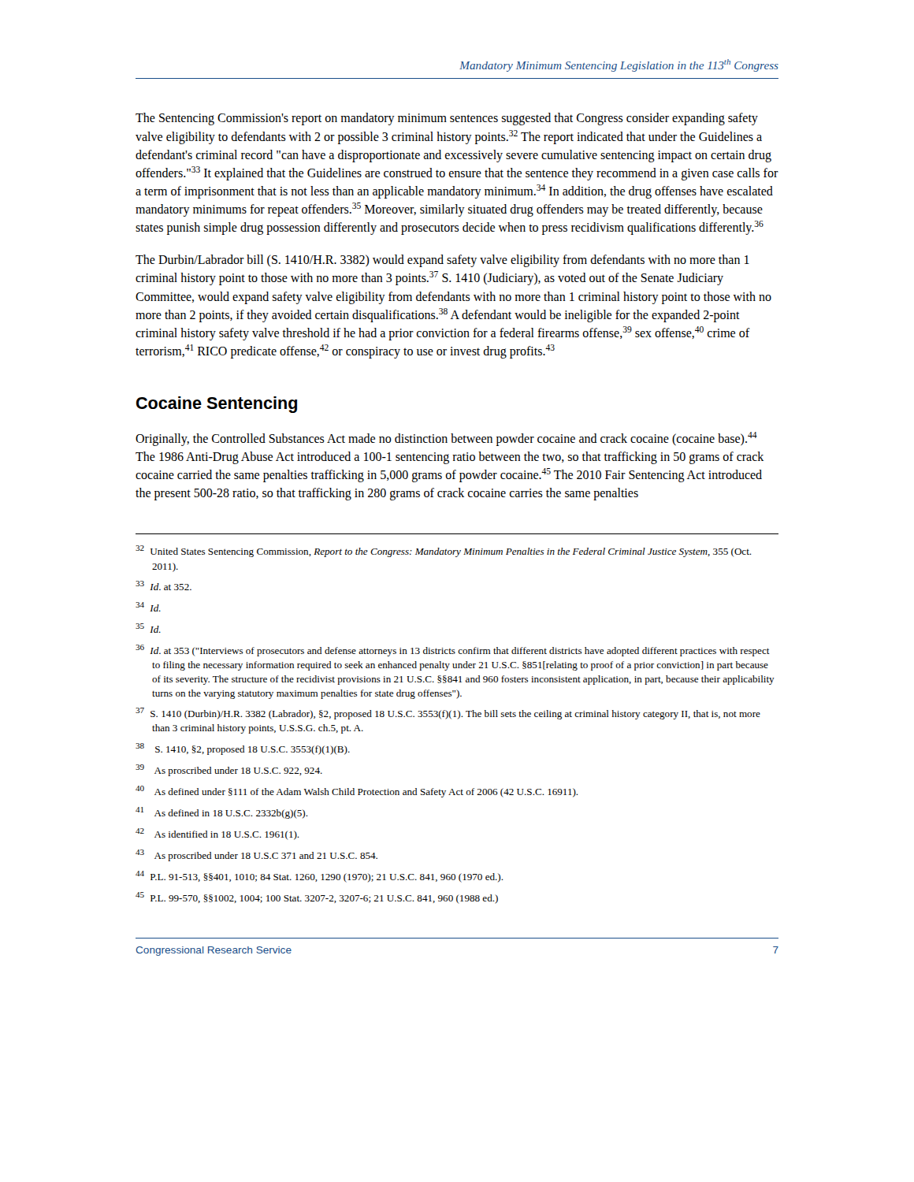Mandatory Minimum Sentencing Legislation in the 113th Congress
The Sentencing Commission's report on mandatory minimum sentences suggested that Congress consider expanding safety valve eligibility to defendants with 2 or possible 3 criminal history points.32 The report indicated that under the Guidelines a defendant's criminal record "can have a disproportionate and excessively severe cumulative sentencing impact on certain drug offenders."33 It explained that the Guidelines are construed to ensure that the sentence they recommend in a given case calls for a term of imprisonment that is not less than an applicable mandatory minimum.34 In addition, the drug offenses have escalated mandatory minimums for repeat offenders.35 Moreover, similarly situated drug offenders may be treated differently, because states punish simple drug possession differently and prosecutors decide when to press recidivism qualifications differently.36
The Durbin/Labrador bill (S. 1410/H.R. 3382) would expand safety valve eligibility from defendants with no more than 1 criminal history point to those with no more than 3 points.37 S. 1410 (Judiciary), as voted out of the Senate Judiciary Committee, would expand safety valve eligibility from defendants with no more than 1 criminal history point to those with no more than 2 points, if they avoided certain disqualifications.38 A defendant would be ineligible for the expanded 2-point criminal history safety valve threshold if he had a prior conviction for a federal firearms offense,39 sex offense,40 crime of terrorism,41 RICO predicate offense,42 or conspiracy to use or invest drug profits.43
Cocaine Sentencing
Originally, the Controlled Substances Act made no distinction between powder cocaine and crack cocaine (cocaine base).44 The 1986 Anti-Drug Abuse Act introduced a 100-1 sentencing ratio between the two, so that trafficking in 50 grams of crack cocaine carried the same penalties trafficking in 5,000 grams of powder cocaine.45 The 2010 Fair Sentencing Act introduced the present 500-28 ratio, so that trafficking in 280 grams of crack cocaine carries the same penalties
32 United States Sentencing Commission, Report to the Congress: Mandatory Minimum Penalties in the Federal Criminal Justice System, 355 (Oct. 2011).
33 Id. at 352.
34 Id.
35 Id.
36 Id. at 353 ("Interviews of prosecutors and defense attorneys in 13 districts confirm that different districts have adopted different practices with respect to filing the necessary information required to seek an enhanced penalty under 21 U.S.C. §851[relating to proof of a prior conviction] in part because of its severity. The structure of the recidivist provisions in 21 U.S.C. §§841 and 960 fosters inconsistent application, in part, because their applicability turns on the varying statutory maximum penalties for state drug offenses").
37 S. 1410 (Durbin)/H.R. 3382 (Labrador), §2, proposed 18 U.S.C. 3553(f)(1). The bill sets the ceiling at criminal history category II, that is, not more than 3 criminal history points, U.S.S.G. ch.5, pt. A.
38 S. 1410, §2, proposed 18 U.S.C. 3553(f)(1)(B).
39 As proscribed under 18 U.S.C. 922, 924.
40 As defined under §111 of the Adam Walsh Child Protection and Safety Act of 2006 (42 U.S.C. 16911).
41 As defined in 18 U.S.C. 2332b(g)(5).
42 As identified in 18 U.S.C. 1961(1).
43 As proscribed under 18 U.S.C 371 and 21 U.S.C. 854.
44 P.L. 91-513, §§401, 1010; 84 Stat. 1260, 1290 (1970); 21 U.S.C. 841, 960 (1970 ed.).
45 P.L. 99-570, §§1002, 1004; 100 Stat. 3207-2, 3207-6; 21 U.S.C. 841, 960 (1988 ed.)
Congressional Research Service 7